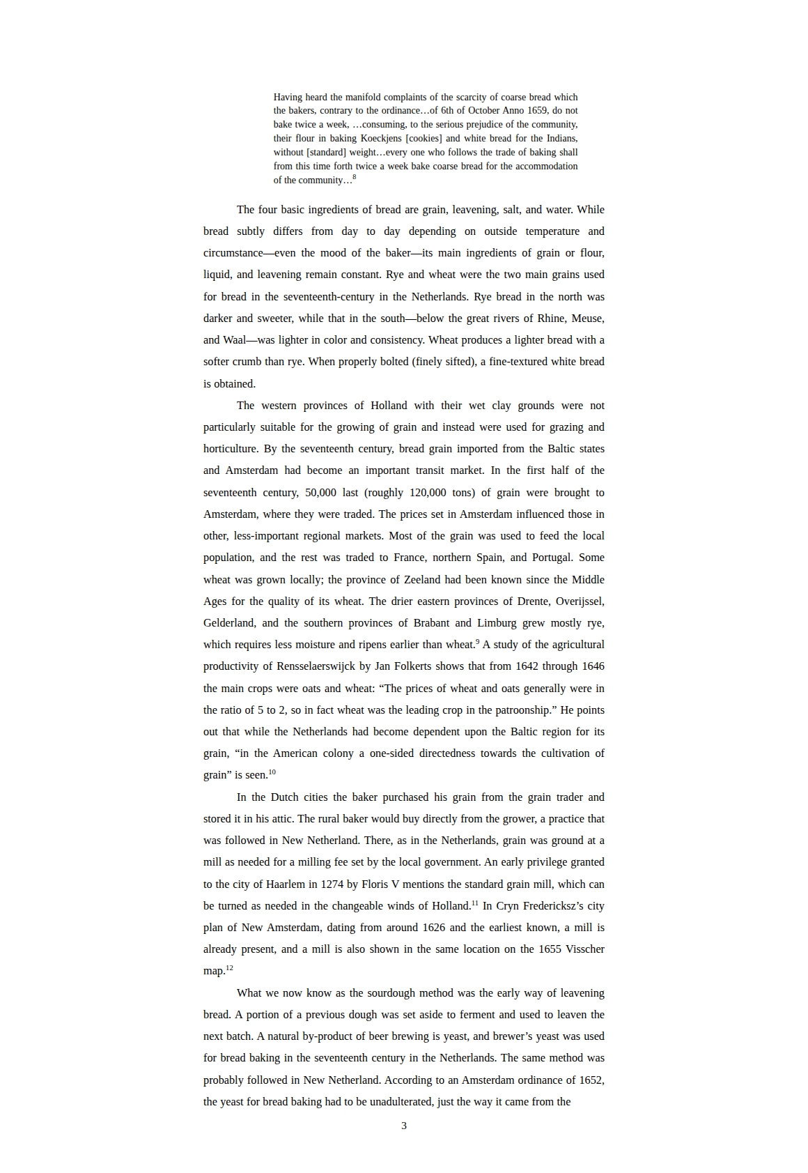Having heard the manifold complaints of the scarcity of coarse bread which the bakers, contrary to the ordinance…of 6th of October Anno 1659, do not bake twice a week, …consuming, to the serious prejudice of the community, their flour in baking Koeckjens [cookies] and white bread for the Indians, without [standard] weight…every one who follows the trade of baking shall from this time forth twice a week bake coarse bread for the accommodation of the community…8
The four basic ingredients of bread are grain, leavening, salt, and water. While bread subtly differs from day to day depending on outside temperature and circumstance—even the mood of the baker—its main ingredients of grain or flour, liquid, and leavening remain constant. Rye and wheat were the two main grains used for bread in the seventeenth-century in the Netherlands. Rye bread in the north was darker and sweeter, while that in the south—below the great rivers of Rhine, Meuse, and Waal—was lighter in color and consistency. Wheat produces a lighter bread with a softer crumb than rye. When properly bolted (finely sifted), a fine-textured white bread is obtained.
The western provinces of Holland with their wet clay grounds were not particularly suitable for the growing of grain and instead were used for grazing and horticulture. By the seventeenth century, bread grain imported from the Baltic states and Amsterdam had become an important transit market. In the first half of the seventeenth century, 50,000 last (roughly 120,000 tons) of grain were brought to Amsterdam, where they were traded. The prices set in Amsterdam influenced those in other, less-important regional markets. Most of the grain was used to feed the local population, and the rest was traded to France, northern Spain, and Portugal. Some wheat was grown locally; the province of Zeeland had been known since the Middle Ages for the quality of its wheat. The drier eastern provinces of Drente, Overijssel, Gelderland, and the southern provinces of Brabant and Limburg grew mostly rye, which requires less moisture and ripens earlier than wheat.9 A study of the agricultural productivity of Rensselaerswijck by Jan Folkerts shows that from 1642 through 1646 the main crops were oats and wheat: “The prices of wheat and oats generally were in the ratio of 5 to 2, so in fact wheat was the leading crop in the patroonship.” He points out that while the Netherlands had become dependent upon the Baltic region for its grain, “in the American colony a one-sided directedness towards the cultivation of grain” is seen.10
In the Dutch cities the baker purchased his grain from the grain trader and stored it in his attic. The rural baker would buy directly from the grower, a practice that was followed in New Netherland. There, as in the Netherlands, grain was ground at a mill as needed for a milling fee set by the local government. An early privilege granted to the city of Haarlem in 1274 by Floris V mentions the standard grain mill, which can be turned as needed in the changeable winds of Holland.11 In Cryn Fredericksz’s city plan of New Amsterdam, dating from around 1626 and the earliest known, a mill is already present, and a mill is also shown in the same location on the 1655 Visscher map.12
What we now know as the sourdough method was the early way of leavening bread. A portion of a previous dough was set aside to ferment and used to leaven the next batch. A natural by-product of beer brewing is yeast, and brewer’s yeast was used for bread baking in the seventeenth century in the Netherlands. The same method was probably followed in New Netherland. According to an Amsterdam ordinance of 1652, the yeast for bread baking had to be unadulterated, just the way it came from the
3